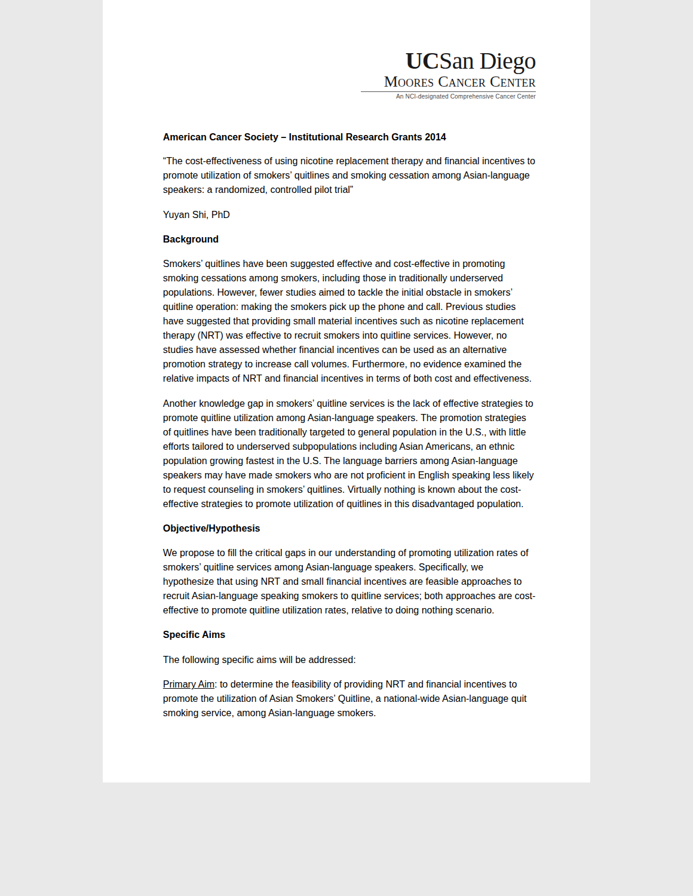UC San Diego
Moores Cancer Center
An NCI-designated Comprehensive Cancer Center
American Cancer Society – Institutional Research Grants 2014
“The cost-effectiveness of using nicotine replacement therapy and financial incentives to promote utilization of smokers’ quitlines and smoking cessation among Asian-language speakers: a randomized, controlled pilot trial”
Yuyan Shi, PhD
Background
Smokers’ quitlines have been suggested effective and cost-effective in promoting smoking cessations among smokers, including those in traditionally underserved populations. However, fewer studies aimed to tackle the initial obstacle in smokers’ quitline operation: making the smokers pick up the phone and call. Previous studies have suggested that providing small material incentives such as nicotine replacement therapy (NRT) was effective to recruit smokers into quitline services. However, no studies have assessed whether financial incentives can be used as an alternative promotion strategy to increase call volumes. Furthermore, no evidence examined the relative impacts of NRT and financial incentives in terms of both cost and effectiveness.
Another knowledge gap in smokers’ quitline services is the lack of effective strategies to promote quitline utilization among Asian-language speakers. The promotion strategies of quitlines have been traditionally targeted to general population in the U.S., with little efforts tailored to underserved subpopulations including Asian Americans, an ethnic population growing fastest in the U.S. The language barriers among Asian-language speakers may have made smokers who are not proficient in English speaking less likely to request counseling in smokers’ quitlines. Virtually nothing is known about the cost-effective strategies to promote utilization of quitlines in this disadvantaged population.
Objective/Hypothesis
We propose to fill the critical gaps in our understanding of promoting utilization rates of smokers’ quitline services among Asian-language speakers. Specifically, we hypothesize that using NRT and small financial incentives are feasible approaches to recruit Asian-language speaking smokers to quitline services; both approaches are cost-effective to promote quitline utilization rates, relative to doing nothing scenario.
Specific Aims
The following specific aims will be addressed:
Primary Aim: to determine the feasibility of providing NRT and financial incentives to promote the utilization of Asian Smokers’ Quitline, a national-wide Asian-language quit smoking service, among Asian-language smokers.